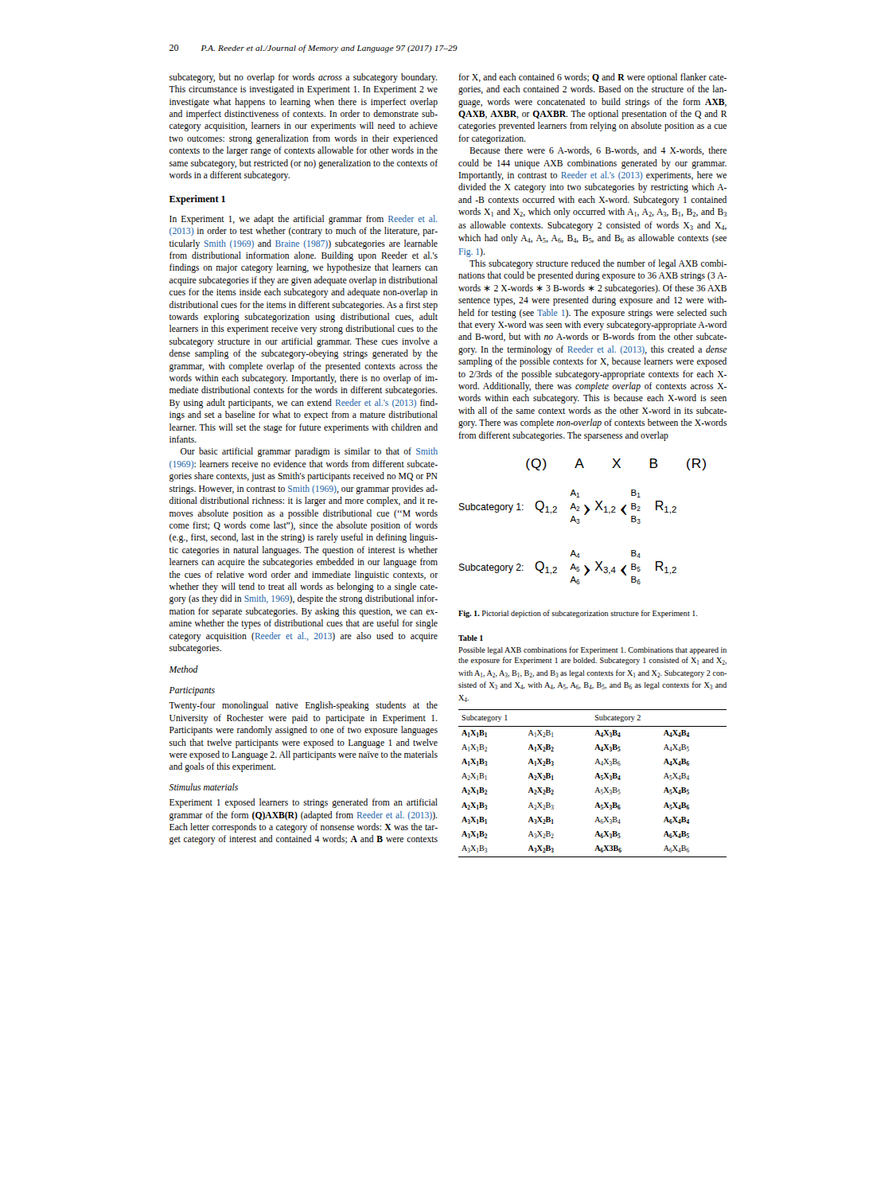20 P.A. Reeder et al./Journal of Memory and Language 97 (2017) 17–29
subcategory, but no overlap for words across a subcategory boundary. This circumstance is investigated in Experiment 1. In Experiment 2 we investigate what happens to learning when there is imperfect overlap and imperfect distinctiveness of contexts. In order to demonstrate subcategory acquisition, learners in our experiments will need to achieve two outcomes: strong generalization from words in their experienced contexts to the larger range of contexts allowable for other words in the same subcategory, but restricted (or no) generalization to the contexts of words in a different subcategory.
Experiment 1
In Experiment 1, we adapt the artificial grammar from Reeder et al. (2013) in order to test whether (contrary to much of the literature, particularly Smith (1969) and Braine (1987)) subcategories are learnable from distributional information alone. Building upon Reeder et al.'s findings on major category learning, we hypothesize that learners can acquire subcategories if they are given adequate overlap in distributional cues for the items inside each subcategory and adequate non-overlap in distributional cues for the items in different subcategories. As a first step towards exploring subcategorization using distributional cues, adult learners in this experiment receive very strong distributional cues to the subcategory structure in our artificial grammar. These cues involve a dense sampling of the subcategory-obeying strings generated by the grammar, with complete overlap of the presented contexts across the words within each subcategory. Importantly, there is no overlap of immediate distributional contexts for the words in different subcategories. By using adult participants, we can extend Reeder et al.'s (2013) findings and set a baseline for what to expect from a mature distributional learner. This will set the stage for future experiments with children and infants.
Our basic artificial grammar paradigm is similar to that of Smith (1969): learners receive no evidence that words from different subcategories share contexts, just as Smith's participants received no MQ or PN strings. However, in contrast to Smith (1969), our grammar provides additional distributional richness: it is larger and more complex, and it removes absolute position as a possible distributional cue (‘‘M words come first; Q words come last”), since the absolute position of words (e.g., first, second, last in the string) is rarely useful in defining linguistic categories in natural languages. The question of interest is whether learners can acquire the subcategories embedded in our language from the cues of relative word order and immediate linguistic contexts, or whether they will tend to treat all words as belonging to a single category (as they did in Smith, 1969), despite the strong distributional information for separate subcategories. By asking this question, we can examine whether the types of distributional cues that are useful for single category acquisition (Reeder et al., 2013) are also used to acquire subcategories.
Method
Participants
Twenty-four monolingual native English-speaking students at the University of Rochester were paid to participate in Experiment 1. Participants were randomly assigned to one of two exposure languages such that twelve participants were exposed to Language 1 and twelve were exposed to Language 2. All participants were naïve to the materials and goals of this experiment.
Stimulus materials
Experiment 1 exposed learners to strings generated from an artificial grammar of the form (Q)AXB(R) (adapted from Reeder et al. (2013)). Each letter corresponds to a category of nonsense words: X was the target category of interest and contained 4 words; A and B were contexts for X, and each contained 6 words; Q and R were optional flanker categories, and each contained 2 words. Based on the structure of the language, words were concatenated to build strings of the form AXB, QAXB, AXBR, or QAXBR. The optional presentation of the Q and R categories prevented learners from relying on absolute position as a cue for categorization.
Because there were 6 A-words, 6 B-words, and 4 X-words, there could be 144 unique AXB combinations generated by our grammar. Importantly, in contrast to Reeder et al.'s (2013) experiments, here we divided the X category into two subcategories by restricting which A- and -B contexts occurred with each X-word. Subcategory 1 contained words X1 and X2, which only occurred with A1, A2, A3, B1, B2, and B3 as allowable contexts. Subcategory 2 consisted of words X3 and X4, which had only A4, A5, A6, B4, B5, and B6 as allowable contexts (see Fig. 1).
This subcategory structure reduced the number of legal AXB combinations that could be presented during exposure to 36 AXB strings (3 A-words ∗ 2 X-words ∗ 3 B-words ∗ 2 subcategories). Of these 36 AXB sentence types, 24 were presented during exposure and 12 were withheld for testing (see Table 1). The exposure strings were selected such that every X-word was seen with every subcategory-appropriate A-word and B-word, but with no A-words or B-words from the other subcategory. In the terminology of Reeder et al. (2013), this created a dense sampling of the possible contexts for X, because learners were exposed to 2/3rds of the possible subcategory-appropriate contexts for each X-word. Additionally, there was complete overlap of contexts across X-words within each subcategory. This is because each X-word is seen with all of the same context words as the other X-word in its subcategory. There was complete non-overlap of contexts between the X-words from different subcategories. The sparseness and overlap
(Q) AXB(R)
Subcategory 1: Q1,2 A1 A2 A3 › X1,2 ‹ B1 B2 B3 R1,2
Subcategory 2: Q1,2 A4 A5 A6 › X3,4 ‹ B4 B5 B6 R1,2
Fig. 1. Pictorial depiction of subcategorization structure for Experiment 1.
Table 1 Possible legal AXB combinations for Experiment 1. Combinations that appeared in the exposure for Experiment 1 are bolded. Subcategory 1 consisted of X1 and X2, with A1, A2, A3, B1, B2, and B3 as legal contexts for X1 and X2. Subcategory 2 consisted of X3 and X4, with A4, A5, A6, B4, B5, and B6 as legal contexts for X3 and X4.
| Subcategory 1 | Subcategory 2 |
| --- | --- |
| A 1 X 1 B 1 | A 1 X 2 B 1 | A 4 X 3 B 4 | A 4 X 4 B 4 |
| A 1 X 1 B 2 | A 1 X 2 B 2 | A 4 X 3 B 5 | A 4 X 4 B 5 |
| A 1 X 1 B 3 | A 1 X 2 B 3 | A 4 X 3 B 6 | A 4 X 4 B 6 |
| A 2 X 1 B 1 | A 2 X 2 B 1 | A 5 X 3 B 4 | A 5 X 4 B 4 |
| A 2 X 1 B 2 | A 2 X 2 B 2 | A 5 X 3 B 5 | A 5 X 4 B 5 |
| A 2 X 1 B 3 | A 2 X 2 B 3 | A 5 X 3 B 6 | A 5 X 4 B 6 |
| A 3 X 1 B 1 | A 3 X 2 B 1 | A 6 X 3 B 4 | A 6 X 4 B 4 |
| A 3 X 1 B 2 | A 3 X 2 B 2 | A 6 X 3 B 5 | A 6 X 4 B 5 |
| A 3 X 1 B 3 | A 3 X 2 B 3 | A 6 X3B 6 | A 6 X 4 B 6 |